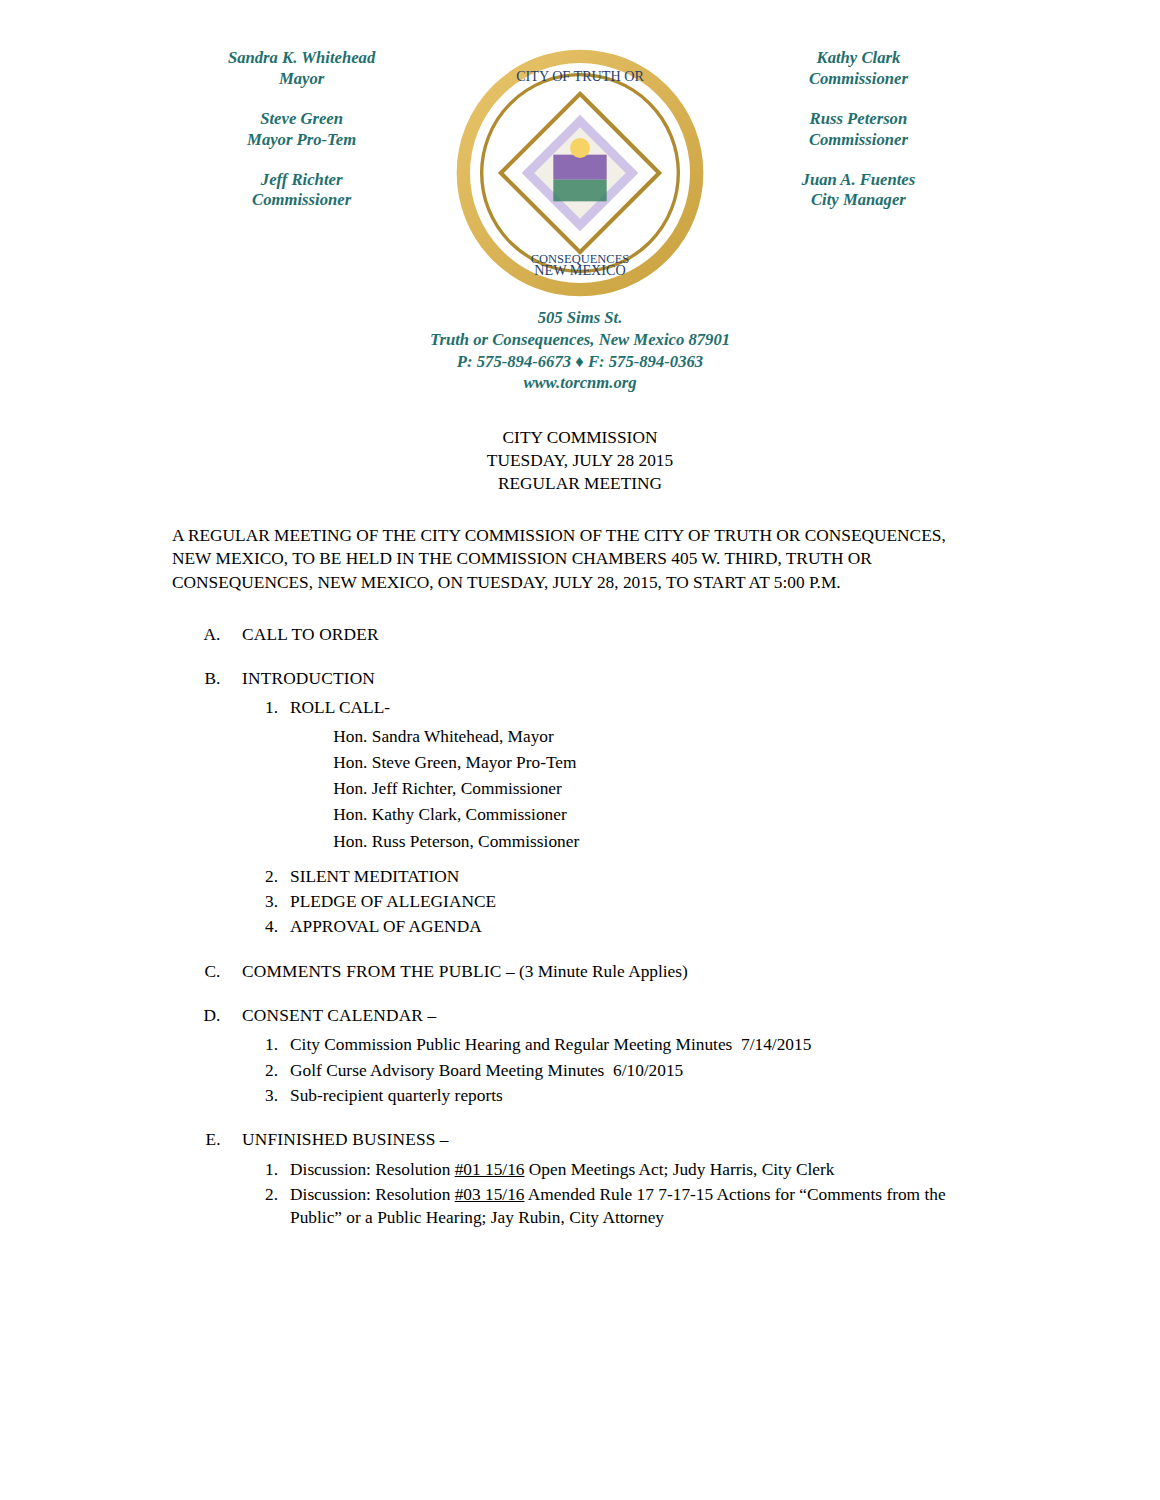Sandra K. Whitehead
Mayor
Steve Green
Mayor Pro-Tem
Jeff Richter
Commissioner
Kathy Clark
Commissioner
Russ Peterson
Commissioner
Juan A. Fuentes
City Manager
505 Sims St.
Truth or Consequences, New Mexico 87901
P: 575-894-6673 ♦ F: 575-894-0363
www.torcnm.org
CITY COMMISSION
TUESDAY, JULY 28 2015
REGULAR MEETING
A REGULAR MEETING OF THE CITY COMMISSION OF THE CITY OF TRUTH OR CONSEQUENCES, NEW MEXICO, TO BE HELD IN THE COMMISSION CHAMBERS 405 W. THIRD, TRUTH OR CONSEQUENCES, NEW MEXICO, ON TUESDAY, JULY 28, 2015, TO START AT 5:00 P.M.
CALL TO ORDER
INTRODUCTION
ROLL CALL-
Hon. Sandra Whitehead, Mayor
Hon. Steve Green, Mayor Pro-Tem
Hon. Jeff Richter, Commissioner
Hon. Kathy Clark, Commissioner
Hon. Russ Peterson, Commissioner
SILENT MEDITATION
PLEDGE OF ALLEGIANCE
APPROVAL OF AGENDA
COMMENTS FROM THE PUBLIC – (3 Minute Rule Applies)
CONSENT CALENDAR –
City Commission Public Hearing and Regular Meeting Minutes 7/14/2015
Golf Curse Advisory Board Meeting Minutes 6/10/2015
Sub-recipient quarterly reports
UNFINISHED BUSINESS –
Discussion: Resolution #01 15/16 Open Meetings Act; Judy Harris, City Clerk
Discussion: Resolution #03 15/16 Amended Rule 17 7-17-15 Actions for “Comments from the Public” or a Public Hearing; Jay Rubin, City Attorney